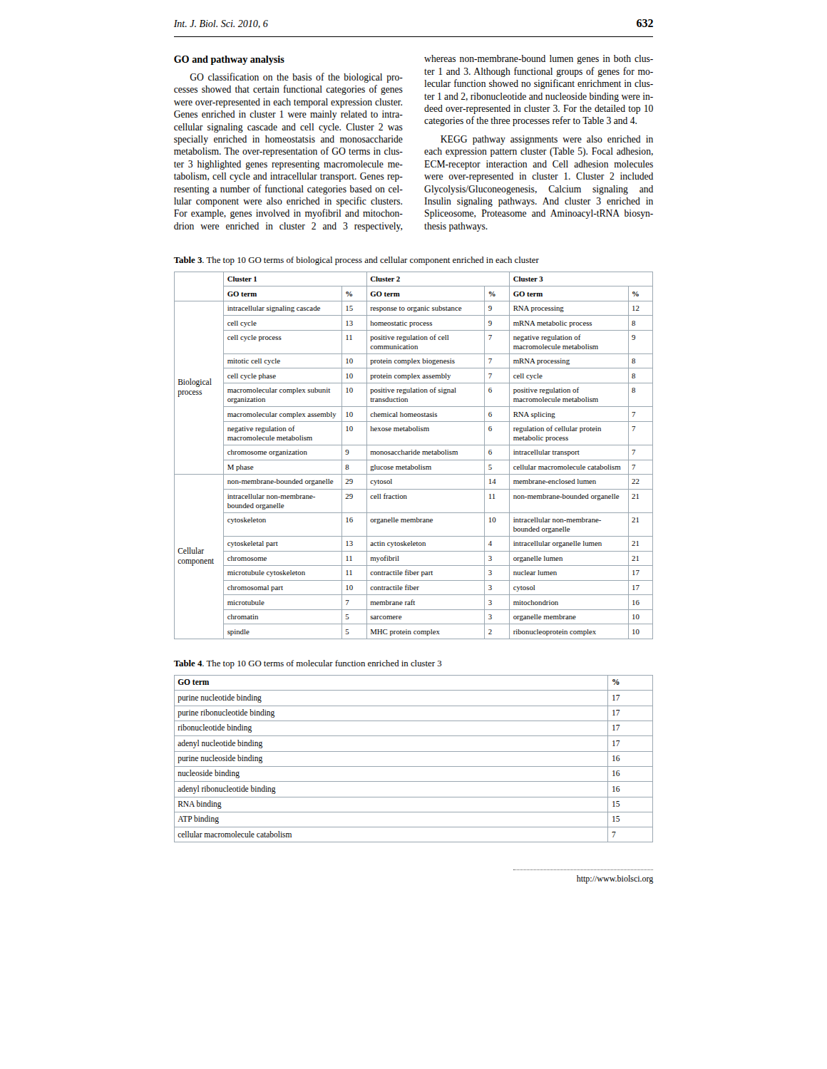Int. J. Biol. Sci. 2010, 6
632
GO and pathway analysis
GO classification on the basis of the biological processes showed that certain functional categories of genes were over-represented in each temporal expression cluster. Genes enriched in cluster 1 were mainly related to intracellular signaling cascade and cell cycle. Cluster 2 was specially enriched in homeostatsis and monosaccharide metabolism. The over-representation of GO terms in cluster 3 highlighted genes representing macromolecule metabolism, cell cycle and intracellular transport. Genes representing a number of functional categories based on cellular component were also enriched in specific clusters. For example, genes involved in myofibril and mitochondrion were enriched in cluster 2 and 3 respectively, whereas non-membrane-bound lumen genes in both cluster 1 and 3. Although functional groups of genes for molecular function showed no significant enrichment in cluster 1 and 2, ribonucleotide and nucleoside binding were indeed over-represented in cluster 3. For the detailed top 10 categories of the three processes refer to Table 3 and 4.
KEGG pathway assignments were also enriched in each expression pattern cluster (Table 5). Focal adhesion, ECM-receptor interaction and Cell adhesion molecules were over-represented in cluster 1. Cluster 2 included Glycolysis/Gluconeogenesis, Calcium signaling and Insulin signaling pathways. And cluster 3 enriched in Spliceosome, Proteasome and Aminoacyl-tRNA biosynthesis pathways.
Table 3. The top 10 GO terms of biological process and cellular component enriched in each cluster
| | Cluster 1 | Cluster 2 | Cluster 3 |
| --- | --- | --- | --- |
| GO term | % | GO term | % | GO term | % |
| Biological process | intracellular signaling cascade | 15 | response to organic substance | 9 | RNA processing | 12 |
| cell cycle | 13 | homeostatic process | 9 | mRNA metabolic process | 8 |
| cell cycle process | 11 | positive regulation of cell communication | 7 | negative regulation of macromolecule metabolism | 9 |
| mitotic cell cycle | 10 | protein complex biogenesis | 7 | mRNA processing | 8 |
| cell cycle phase | 10 | protein complex assembly | 7 | cell cycle | 8 |
| macromolecular complex subunit organization | 10 | positive regulation of signal transduction | 6 | positive regulation of macromolecule metabolism | 8 |
| macromolecular complex assembly | 10 | chemical homeostasis | 6 | RNA splicing | 7 |
| negative regulation of macromolecule metabolism | 10 | hexose metabolism | 6 | regulation of cellular protein metabolic process | 7 |
| chromosome organization | 9 | monosaccharide metabolism | 6 | intracellular transport | 7 |
| M phase | 8 | glucose metabolism | 5 | cellular macromolecule catabolism | 7 |
| Cellular component | non-membrane-bounded organelle | 29 | cytosol | 14 | membrane-enclosed lumen | 22 |
| intracellular non-membrane-bounded organelle | 29 | cell fraction | 11 | non-membrane-bounded organelle | 21 |
| cytoskeleton | 16 | organelle membrane | 10 | intracellular non-membrane-bounded organelle | 21 |
| cytoskeletal part | 13 | actin cytoskeleton | 4 | intracellular organelle lumen | 21 |
| chromosome | 11 | myofibril | 3 | organelle lumen | 21 |
| microtubule cytoskeleton | 11 | contractile fiber part | 3 | nuclear lumen | 17 |
| chromosomal part | 10 | contractile fiber | 3 | cytosol | 17 |
| microtubule | 7 | membrane raft | 3 | mitochondrion | 16 |
| chromatin | 5 | sarcomere | 3 | organelle membrane | 10 |
| spindle | 5 | MHC protein complex | 2 | ribonucleoprotein complex | 10 |
Table 4. The top 10 GO terms of molecular function enriched in cluster 3
| GO term | % |
| --- | --- |
| purine nucleotide binding | 17 |
| purine ribonucleotide binding | 17 |
| ribonucleotide binding | 17 |
| adenyl nucleotide binding | 17 |
| purine nucleoside binding | 16 |
| nucleoside binding | 16 |
| adenyl ribonucleotide binding | 16 |
| RNA binding | 15 |
| ATP binding | 15 |
| cellular macromolecule catabolism | 7 |
http://www.biolsci.org